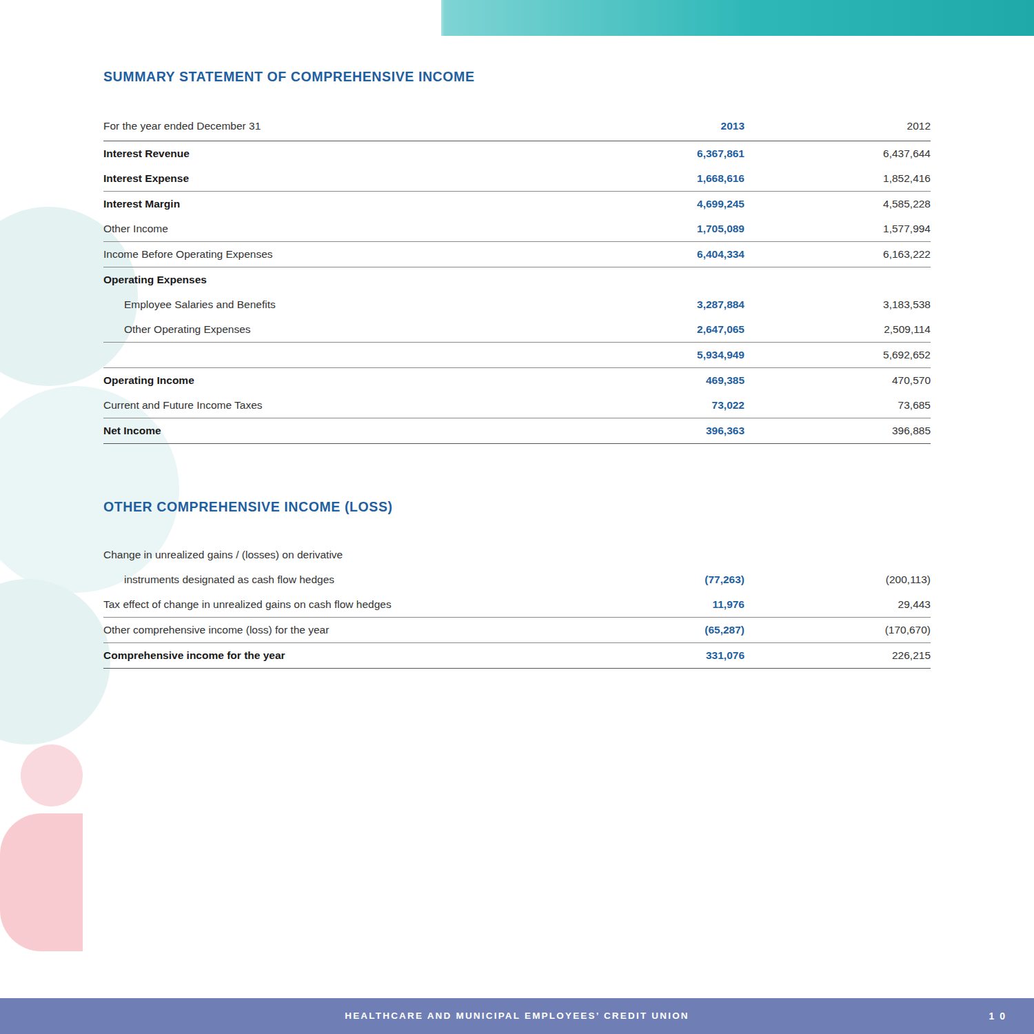Summary Statement of Comprehensive Income
| For the year ended December 31 | 2013 | 2012 |
| Interest Revenue | 6,367,861 | 6,437,644 |
| Interest Expense | 1,668,616 | 1,852,416 |
| Interest Margin | 4,699,245 | 4,585,228 |
| Other Income | 1,705,089 | 1,577,994 |
| Income Before Operating Expenses | 6,404,334 | 6,163,222 |
| Operating Expenses | | |
| Employee Salaries and Benefits | 3,287,884 | 3,183,538 |
| Other Operating Expenses | 2,647,065 | 2,509,114 |
| | 5,934,949 | 5,692,652 |
| Operating Income | 469,385 | 470,570 |
| Current and Future Income Taxes | 73,022 | 73,685 |
| Net Income | 396,363 | 396,885 |
Other Comprehensive Income (Loss)
| Change in unrealized gains / (losses) on derivative | | |
| instruments designated as cash flow hedges | (77,263) | (200,113) |
| Tax effect of change in unrealized gains on cash flow hedges | 11,976 | 29,443 |
| Other comprehensive income (loss) for the year | (65,287) | (170,670) |
| Comprehensive income for the year | 331,076 | 226,215 |
HEALTHCARE AND MUNICIPAL EMPLOYEES’ CREDIT UNION
1 0